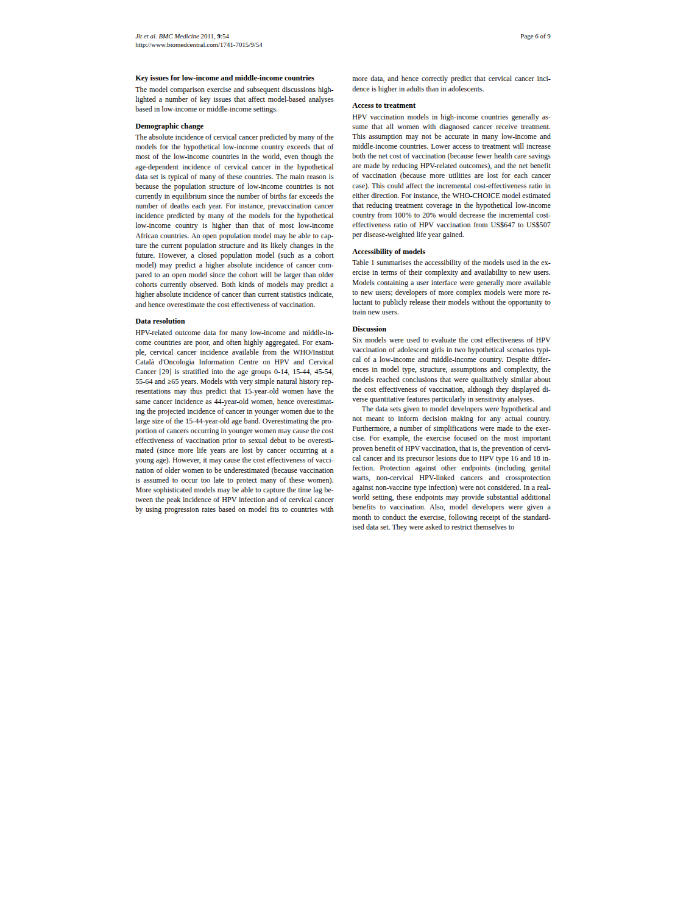Jit et al. BMC Medicine 2011, 9:54
http://www.biomedcentral.com/1741-7015/9/54
Page 6 of 9
Key issues for low-income and middle-income countries
The model comparison exercise and subsequent discussions highlighted a number of key issues that affect model-based analyses based in low-income or middle-income settings.
Demographic change
The absolute incidence of cervical cancer predicted by many of the models for the hypothetical low-income country exceeds that of most of the low-income countries in the world, even though the age-dependent incidence of cervical cancer in the hypothetical data set is typical of many of these countries. The main reason is because the population structure of low-income countries is not currently in equilibrium since the number of births far exceeds the number of deaths each year. For instance, prevaccination cancer incidence predicted by many of the models for the hypothetical low-income country is higher than that of most low-income African countries. An open population model may be able to capture the current population structure and its likely changes in the future. However, a closed population model (such as a cohort model) may predict a higher absolute incidence of cancer compared to an open model since the cohort will be larger than older cohorts currently observed. Both kinds of models may predict a higher absolute incidence of cancer than current statistics indicate, and hence overestimate the cost effectiveness of vaccination.
Data resolution
HPV-related outcome data for many low-income and middle-income countries are poor, and often highly aggregated. For example, cervical cancer incidence available from the WHO/Institut Català d'Oncologia Information Centre on HPV and Cervical Cancer [29] is stratified into the age groups 0-14, 15-44, 45-54, 55-64 and ≥65 years. Models with very simple natural history representations may thus predict that 15-year-old women have the same cancer incidence as 44-year-old women, hence overestimating the projected incidence of cancer in younger women due to the large size of the 15-44-year-old age band. Overestimating the proportion of cancers occurring in younger women may cause the cost effectiveness of vaccination prior to sexual debut to be overestimated (since more life years are lost by cancer occurring at a young age). However, it may cause the cost effectiveness of vaccination of older women to be underestimated (because vaccination is assumed to occur too late to protect many of these women). More sophisticated models may be able to capture the time lag between the peak incidence of HPV infection and of cervical cancer by using progression rates based on model fits to countries with more data, and hence correctly predict that cervical cancer incidence is higher in adults than in adolescents.
Access to treatment
HPV vaccination models in high-income countries generally assume that all women with diagnosed cancer receive treatment. This assumption may not be accurate in many low-income and middle-income countries. Lower access to treatment will increase both the net cost of vaccination (because fewer health care savings are made by reducing HPV-related outcomes), and the net benefit of vaccination (because more utilities are lost for each cancer case). This could affect the incremental cost-effectiveness ratio in either direction. For instance, the WHO-CHOICE model estimated that reducing treatment coverage in the hypothetical low-income country from 100% to 20% would decrease the incremental cost-effectiveness ratio of HPV vaccination from US$647 to US$507 per disease-weighted life year gained.
Accessibility of models
Table 1 summarises the accessibility of the models used in the exercise in terms of their complexity and availability to new users. Models containing a user interface were generally more available to new users; developers of more complex models were more reluctant to publicly release their models without the opportunity to train new users.
Discussion
Six models were used to evaluate the cost effectiveness of HPV vaccination of adolescent girls in two hypothetical scenarios typical of a low-income and middle-income country. Despite differences in model type, structure, assumptions and complexity, the models reached conclusions that were qualitatively similar about the cost effectiveness of vaccination, although they displayed diverse quantitative features particularly in sensitivity analyses.
The data sets given to model developers were hypothetical and not meant to inform decision making for any actual country. Furthermore, a number of simplifications were made to the exercise. For example, the exercise focused on the most important proven benefit of HPV vaccination, that is, the prevention of cervical cancer and its precursor lesions due to HPV type 16 and 18 infection. Protection against other endpoints (including genital warts, non-cervical HPV-linked cancers and crossprotection against non-vaccine type infection) were not considered. In a real-world setting, these endpoints may provide substantial additional benefits to vaccination. Also, model developers were given a month to conduct the exercise, following receipt of the standardised data set. They were asked to restrict themselves to